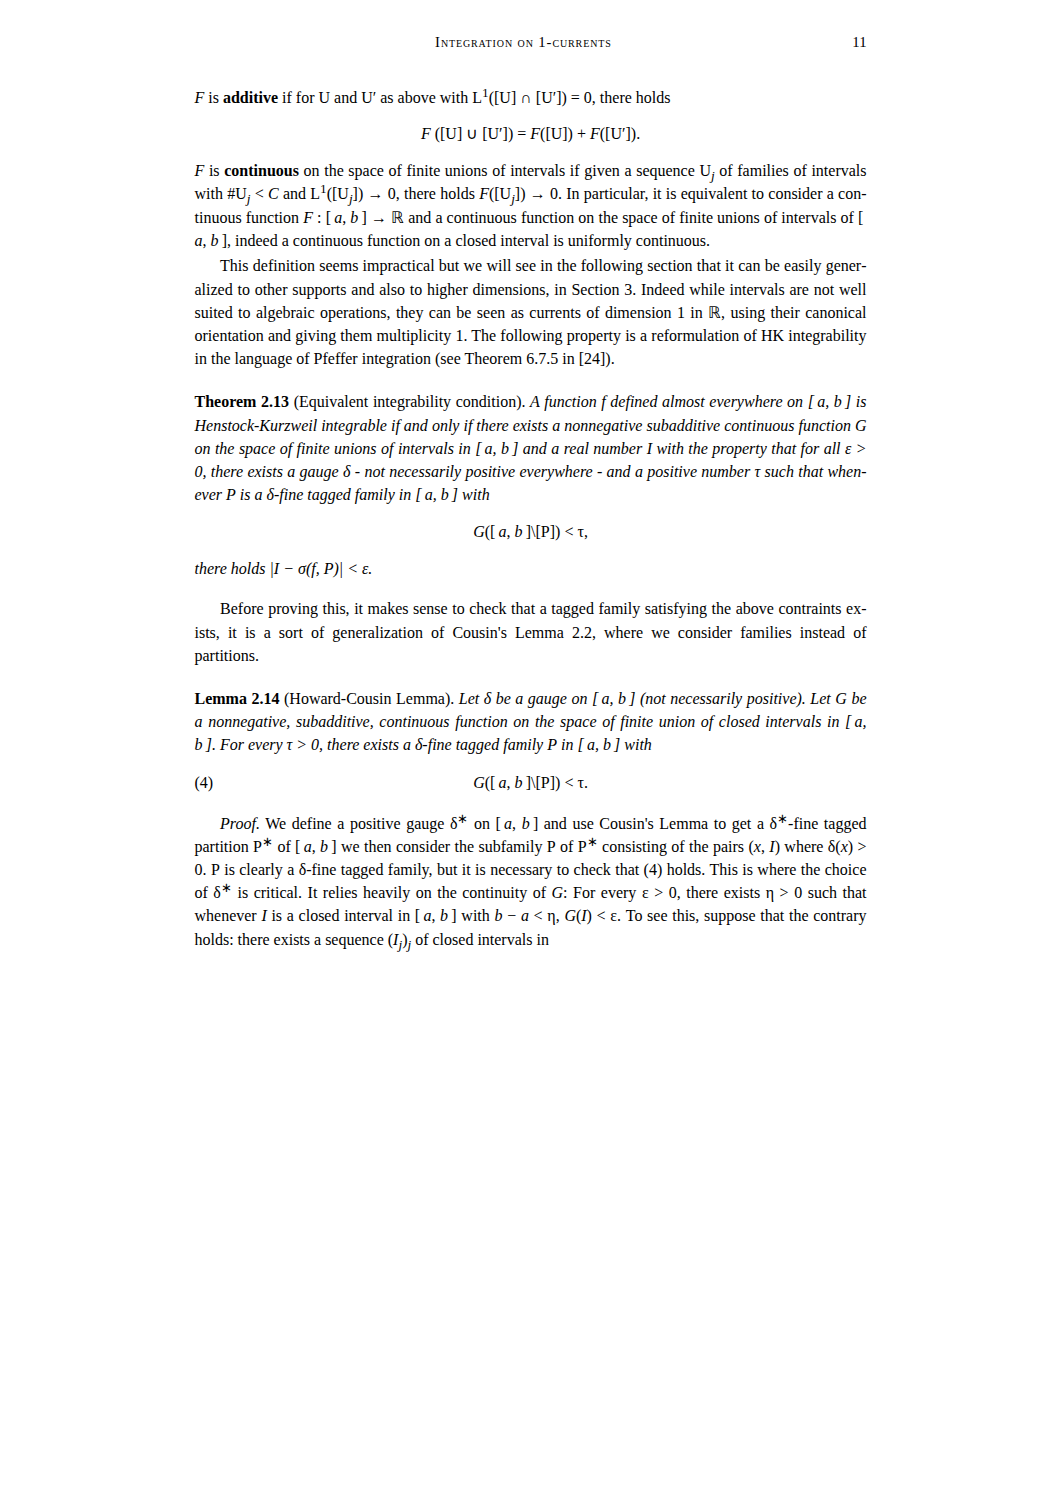Integration on 1-currents 11
F is additive if for U and U′ as above with L1([U] ∩ [U′]) = 0, there holds
F ([U] ∪ [U′]) = F([U]) + F([U′]).
F is continuous on the space of finite unions of intervals if given a sequence Uj of families of intervals with #Uj < C and L1([Uj]) → 0, there holds F([Uj]) → 0. In particular, it is equivalent to consider a continuous function F : [ a, b ] → ℝ and a continuous function on the space of finite unions of intervals of [ a, b ], indeed a continuous function on a closed interval is uniformly continuous.
This definition seems impractical but we will see in the following section that it can be easily generalized to other supports and also to higher dimensions, in Section 3. Indeed while intervals are not well suited to algebraic operations, they can be seen as currents of dimension 1 in ℝ, using their canonical orientation and giving them multiplicity 1. The following property is a reformulation of HK integrability in the language of Pfeffer integration (see Theorem 6.7.5 in [24]).
Theorem 2.13 (Equivalent integrability condition). A function f defined almost everywhere on [ a, b ] is Henstock-Kurzweil integrable if and only if there exists a nonnegative subadditive continuous function G on the space of finite unions of intervals in [ a, b ] and a real number I with the property that for all ε > 0, there exists a gauge δ - not necessarily positive everywhere - and a positive number τ such that whenever P is a δ-fine tagged family in [ a, b ] with
G([ a, b ]\[P]) < τ,
there holds |I − σ(f, P)| < ε.
Before proving this, it makes sense to check that a tagged family satisfying the above contraints exists, it is a sort of generalization of Cousin's Lemma 2.2, where we consider families instead of partitions.
Lemma 2.14 (Howard-Cousin Lemma). Let δ be a gauge on [ a, b ] (not necessarily positive). Let G be a nonnegative, subadditive, continuous function on the space of finite union of closed intervals in [ a, b ]. For every τ > 0, there exists a δ-fine tagged family P in [ a, b ] with
(4) G([ a, b ]\[P]) < τ.
Proof. We define a positive gauge δ∗ on [ a, b ] and use Cousin's Lemma to get a δ∗-fine tagged partition P∗ of [ a, b ] we then consider the subfamily P of P∗ consisting of the pairs (x, I) where δ(x) > 0. P is clearly a δ-fine tagged family, but it is necessary to check that (4) holds. This is where the choice of δ∗ is critical. It relies heavily on the continuity of G: For every ε > 0, there exists η > 0 such that whenever I is a closed interval in [ a, b ] with b − a < η, G(I) < ε. To see this, suppose that the contrary holds: there exists a sequence (Ij)j of closed intervals in